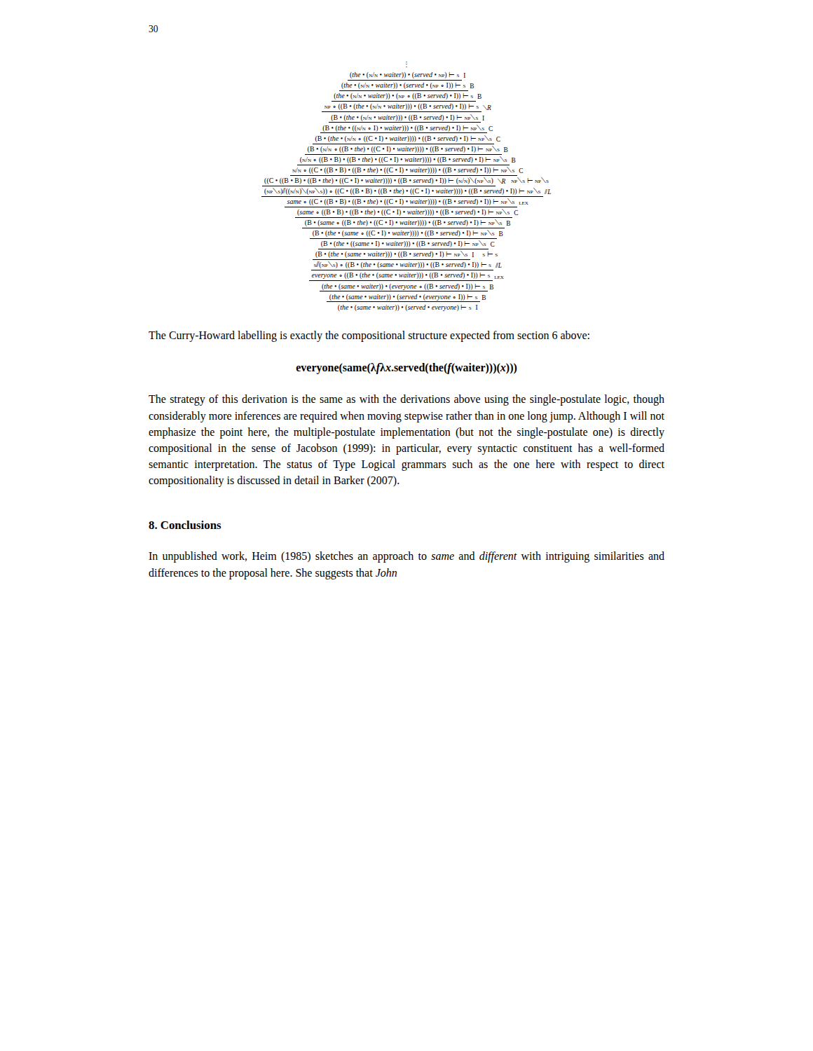30
⋮
(the • (n/n • waiter)) • (served • np) ⊢ s I (the • (n/n • waiter)) • (served • (np ∘ I)) ⊢ s B (the • (n/n • waiter)) • (np ∘ ((B • served) • I)) ⊢ s B np ∘ ((B • (the • (n/n • waiter))) • ((B • served) • I)) ⊢ s⟍R (B • (the • (n/n • waiter))) • ((B • served) • I) ⊢ np⟍s I (B • (the • ((n/n ∘ I) • waiter))) • ((B • served) • I) ⊢ np⟍s C (B • (the • (n/n ∘ ((C • I) • waiter)))) • ((B • served) • I) ⊢ np⟍s C (B • (n/n ∘ ((B • the) • ((C • I) • waiter)))) • ((B • served) • I) ⊢ np⟍s B (n/n ∘ ((B • B) • ((B • the) • ((C • I) • waiter)))) • ((B • served) • I) ⊢ np⟍s B n/n ∘ ((C • ((B • B) • ((B • the) • ((C • I) • waiter)))) • ((B • served) • I)) ⊢ np⟍s C ((C • ((B • B) • ((B • the) • ((C • I) • waiter)))) • ((B • served) • I)) ⊢ (n/n)⟍(np⟍s)⟍R np⟍s ⊢ np⟍s (np⟍s)⫽((n/n)⟍(np⟍s)) ∘ ((C • ((B • B) • ((B • the) • ((C • I) • waiter)))) • ((B • served) • I)) ⊢ np⟍s⫽L same ∘ ((C • ((B • B) • ((B • the) • ((C • I) • waiter)))) • ((B • served) • I)) ⊢ np⟍s lex (same ∘ ((B • B) • ((B • the) • ((C • I) • waiter)))) • ((B • served) • I) ⊢ np⟍s C (B • (same ∘ ((B • the) • ((C • I) • waiter)))) • ((B • served) • I) ⊢ np⟍s B (B • (the • (same ∘ ((C • I) • waiter)))) • ((B • served) • I) ⊢ np⟍s B (B • (the • ((same • I) • waiter))) • ((B • served) • I) ⊢ np⟍s C (B • (the • (same • waiter))) • ((B • served) • I) ⊢ np⟍s Is ⊢ s s⫽(np⟍s) ∘ ((B • (the • (same • waiter))) • ((B • served) • I)) ⊢ s⫽L everyone ∘ ((B • (the • (same • waiter))) • ((B • served) • I)) ⊢ s lex (the • (same • waiter)) • (everyone ∘ ((B • served) • I)) ⊢ s B (the • (same • waiter)) • (served • (everyone ∘ I)) ⊢ s B (the • (same • waiter)) • (served • everyone) ⊢ s I
The Curry-Howard labelling is exactly the compositional structure expected from section 6 above:
everyone(same(λfλx.served(the(f(waiter)))(x)))
The strategy of this derivation is the same as with the derivations above using the single-postulate logic, though considerably more inferences are required when moving stepwise rather than in one long jump. Although I will not emphasize the point here, the multiple-postulate implementation (but not the single-postulate one) is directly compositional in the sense of Jacobson (1999): in particular, every syntactic constituent has a well-formed semantic interpretation. The status of Type Logical grammars such as the one here with respect to direct compositionality is discussed in detail in Barker (2007).
8. Conclusions
In unpublished work, Heim (1985) sketches an approach to same and different with intriguing similarities and differences to the proposal here. She suggests that John